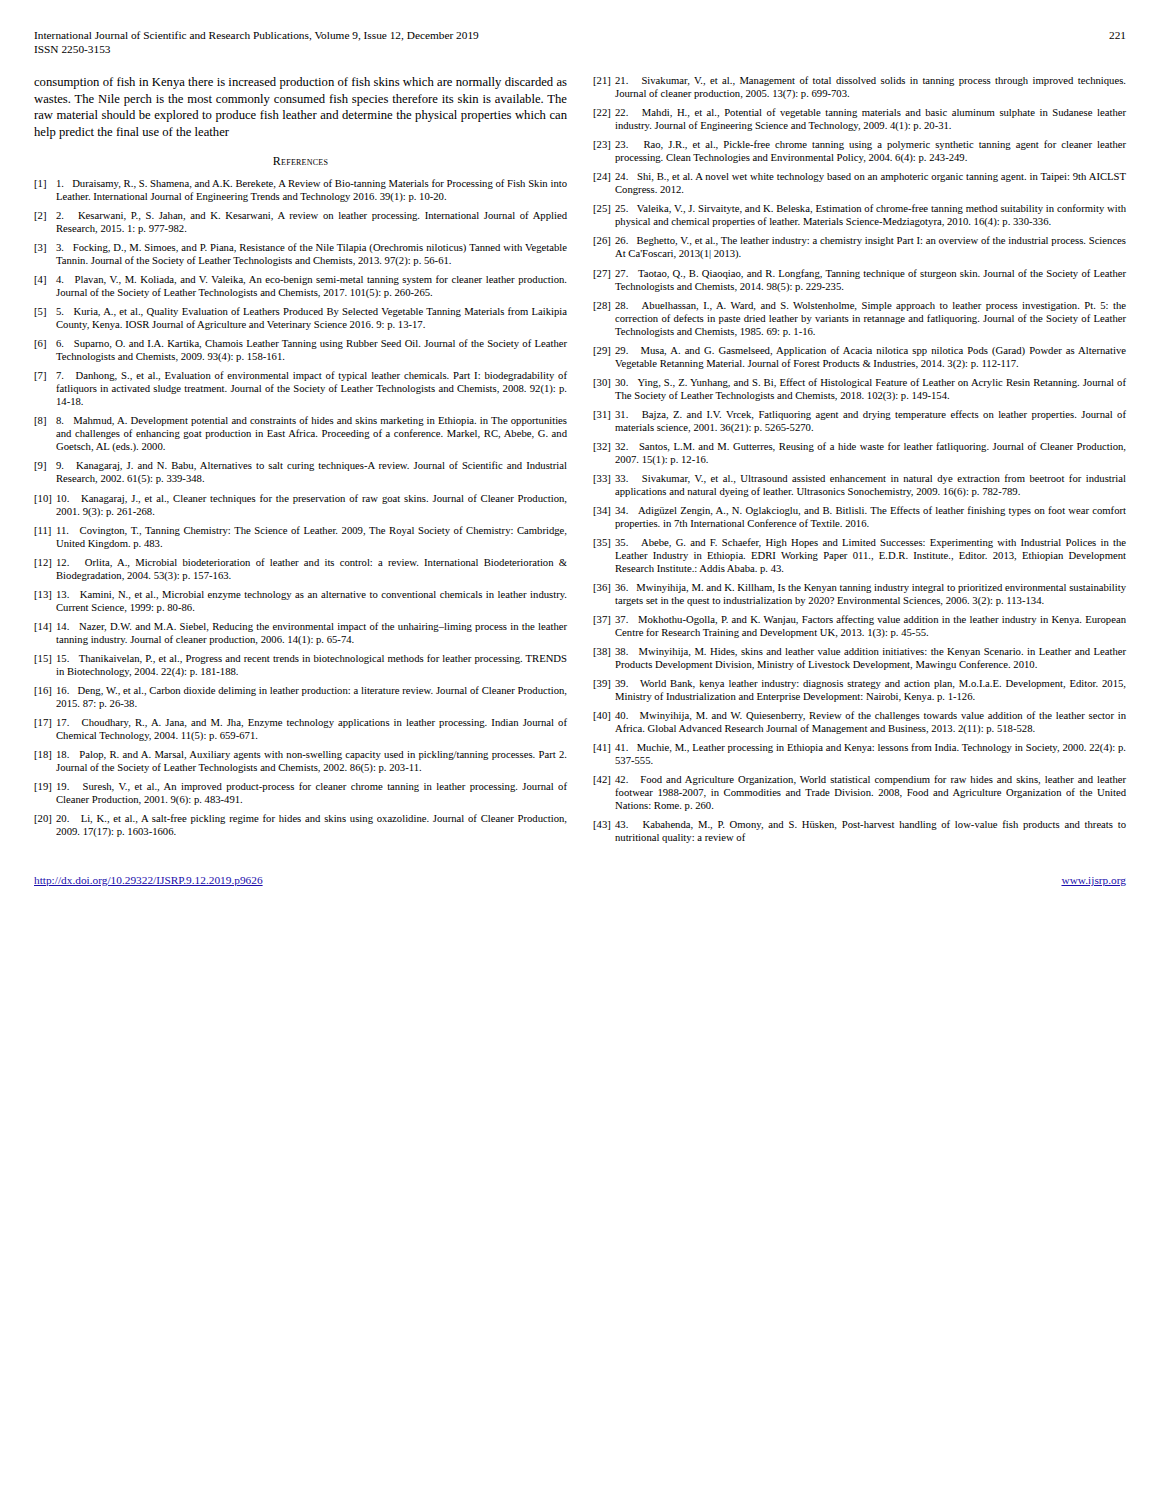International Journal of Scientific and Research Publications, Volume 9, Issue 12, December 2019 ISSN 2250-3153 221
consumption of fish in Kenya there is increased production of fish skins which are normally discarded as wastes. The Nile perch is the most commonly consumed fish species therefore its skin is available. The raw material should be explored to produce fish leather and determine the physical properties which can help predict the final use of the leather
References
[1] 1. Duraisamy, R., S. Shamena, and A.K. Berekete, A Review of Bio-tanning Materials for Processing of Fish Skin into Leather. International Journal of Engineering Trends and Technology 2016. 39(1): p. 10-20.
[2] 2. Kesarwani, P., S. Jahan, and K. Kesarwani, A review on leather processing. International Journal of Applied Research, 2015. 1: p. 977-982.
[3] 3. Focking, D., M. Simoes, and P. Piana, Resistance of the Nile Tilapia (Orechromis niloticus) Tanned with Vegetable Tannin. Journal of the Society of Leather Technologists and Chemists, 2013. 97(2): p. 56-61.
[4] 4. Plavan, V., M. Koliada, and V. Valeika, An eco-benign semi-metal tanning system for cleaner leather production. Journal of the Society of Leather Technologists and Chemists, 2017. 101(5): p. 260-265.
[5] 5. Kuria, A., et al., Quality Evaluation of Leathers Produced By Selected Vegetable Tanning Materials from Laikipia County, Kenya. IOSR Journal of Agriculture and Veterinary Science 2016. 9: p. 13-17.
[6] 6. Suparno, O. and I.A. Kartika, Chamois Leather Tanning using Rubber Seed Oil. Journal of the Society of Leather Technologists and Chemists, 2009. 93(4): p. 158-161.
[7] 7. Danhong, S., et al., Evaluation of environmental impact of typical leather chemicals. Part I: biodegradability of fatliquors in activated sludge treatment. Journal of the Society of Leather Technologists and Chemists, 2008. 92(1): p. 14-18.
[8] 8. Mahmud, A. Development potential and constraints of hides and skins marketing in Ethiopia. in The opportunities and challenges of enhancing goat production in East Africa. Proceeding of a conference. Markel, RC, Abebe, G. and Goetsch, AL (eds.). 2000.
[9] 9. Kanagaraj, J. and N. Babu, Alternatives to salt curing techniques-A review. Journal of Scientific and Industrial Research, 2002. 61(5): p. 339-348.
[10] 10. Kanagaraj, J., et al., Cleaner techniques for the preservation of raw goat skins. Journal of Cleaner Production, 2001. 9(3): p. 261-268.
[11] 11. Covington, T., Tanning Chemistry: The Science of Leather. 2009, The Royal Society of Chemistry: Cambridge, United Kingdom. p. 483.
[12] 12. Orlita, A., Microbial biodeterioration of leather and its control: a review. International Biodeterioration & Biodegradation, 2004. 53(3): p. 157-163.
[13] 13. Kamini, N., et al., Microbial enzyme technology as an alternative to conventional chemicals in leather industry. Current Science, 1999: p. 80-86.
[14] 14. Nazer, D.W. and M.A. Siebel, Reducing the environmental impact of the unhairing–liming process in the leather tanning industry. Journal of cleaner production, 2006. 14(1): p. 65-74.
[15] 15. Thanikaivelan, P., et al., Progress and recent trends in biotechnological methods for leather processing. TRENDS in Biotechnology, 2004. 22(4): p. 181-188.
[16] 16. Deng, W., et al., Carbon dioxide deliming in leather production: a literature review. Journal of Cleaner Production, 2015. 87: p. 26-38.
[17] 17. Choudhary, R., A. Jana, and M. Jha, Enzyme technology applications in leather processing. Indian Journal of Chemical Technology, 2004. 11(5): p. 659-671.
[18] 18. Palop, R. and A. Marsal, Auxiliary agents with non-swelling capacity used in pickling/tanning processes. Part 2. Journal of the Society of Leather Technologists and Chemists, 2002. 86(5): p. 203-11.
[19] 19. Suresh, V., et al., An improved product-process for cleaner chrome tanning in leather processing. Journal of Cleaner Production, 2001. 9(6): p. 483-491.
[20] 20. Li, K., et al., A salt-free pickling regime for hides and skins using oxazolidine. Journal of Cleaner Production, 2009. 17(17): p. 1603-1606.
[21] 21. Sivakumar, V., et al., Management of total dissolved solids in tanning process through improved techniques. Journal of cleaner production, 2005. 13(7): p. 699-703.
[22] 22. Mahdi, H., et al., Potential of vegetable tanning materials and basic aluminum sulphate in Sudanese leather industry. Journal of Engineering Science and Technology, 2009. 4(1): p. 20-31.
[23] 23. Rao, J.R., et al., Pickle-free chrome tanning using a polymeric synthetic tanning agent for cleaner leather processing. Clean Technologies and Environmental Policy, 2004. 6(4): p. 243-249.
[24] 24. Shi, B., et al. A novel wet white technology based on an amphoteric organic tanning agent. in Taipei: 9th AICLST Congress. 2012.
[25] 25. Valeika, V., J. Sirvaityte, and K. Beleska, Estimation of chrome-free tanning method suitability in conformity with physical and chemical properties of leather. Materials Science-Medziagotyra, 2010. 16(4): p. 330-336.
[26] 26. Beghetto, V., et al., The leather industry: a chemistry insight Part I: an overview of the industrial process. Sciences At Ca'Foscari, 2013(1| 2013).
[27] 27. Taotao, Q., B. Qiaoqiao, and R. Longfang, Tanning technique of sturgeon skin. Journal of the Society of Leather Technologists and Chemists, 2014. 98(5): p. 229-235.
[28] 28. Abuelhassan, I., A. Ward, and S. Wolstenholme, Simple approach to leather process investigation. Pt. 5: the correction of defects in paste dried leather by variants in retannage and fatliquoring. Journal of the Society of Leather Technologists and Chemists, 1985. 69: p. 1-16.
[29] 29. Musa, A. and G. Gasmelseed, Application of Acacia nilotica spp nilotica Pods (Garad) Powder as Alternative Vegetable Retanning Material. Journal of Forest Products & Industries, 2014. 3(2): p. 112-117.
[30] 30. Ying, S., Z. Yunhang, and S. Bi, Effect of Histological Feature of Leather on Acrylic Resin Retanning. Journal of The Society of Leather Technologists and Chemists, 2018. 102(3): p. 149-154.
[31] 31. Bajza, Z. and I.V. Vrcek, Fatliquoring agent and drying temperature effects on leather properties. Journal of materials science, 2001. 36(21): p. 5265-5270.
[32] 32. Santos, L.M. and M. Gutterres, Reusing of a hide waste for leather fatliquoring. Journal of Cleaner Production, 2007. 15(1): p. 12-16.
[33] 33. Sivakumar, V., et al., Ultrasound assisted enhancement in natural dye extraction from beetroot for industrial applications and natural dyeing of leather. Ultrasonics Sonochemistry, 2009. 16(6): p. 782-789.
[34] 34. Adigüzel Zengin, A., N. Oglakcioglu, and B. Bitlisli. The Effects of leather finishing types on foot wear comfort properties. in 7th International Conference of Textile. 2016.
[35] 35. Abebe, G. and F. Schaefer, High Hopes and Limited Successes: Experimenting with Industrial Polices in the Leather Industry in Ethiopia. EDRI Working Paper 011., E.D.R. Institute., Editor. 2013, Ethiopian Development Research Institute.: Addis Ababa. p. 43.
[36] 36. Mwinyihija, M. and K. Killham, Is the Kenyan tanning industry integral to prioritized environmental sustainability targets set in the quest to industrialization by 2020? Environmental Sciences, 2006. 3(2): p. 113-134.
[37] 37. Mokhothu-Ogolla, P. and K. Wanjau, Factors affecting value addition in the leather industry in Kenya. European Centre for Research Training and Development UK, 2013. 1(3): p. 45-55.
[38] 38. Mwinyihija, M. Hides, skins and leather value addition initiatives: the Kenyan Scenario. in Leather and Leather Products Development Division, Ministry of Livestock Development, Mawingu Conference. 2010.
[39] 39. World Bank, kenya leather industry: diagnosis strategy and action plan, M.o.I.a.E. Development, Editor. 2015, Ministry of Industrialization and Enterprise Development: Nairobi, Kenya. p. 1-126.
[40] 40. Mwinyihija, M. and W. Quiesenberry, Review of the challenges towards value addition of the leather sector in Africa. Global Advanced Research Journal of Management and Business, 2013. 2(11): p. 518-528.
[41] 41. Muchie, M., Leather processing in Ethiopia and Kenya: lessons from India. Technology in Society, 2000. 22(4): p. 537-555.
[42] 42. Food and Agriculture Organization, World statistical compendium for raw hides and skins, leather and leather footwear 1988-2007, in Commodities and Trade Division. 2008, Food and Agriculture Organization of the United Nations: Rome. p. 260.
[43] 43. Kabahenda, M., P. Omony, and S. Hüsken, Post-harvest handling of low-value fish products and threats to nutritional quality: a review of
http://dx.doi.org/10.29322/IJSRP.9.12.2019.p9626
www.ijsrp.org